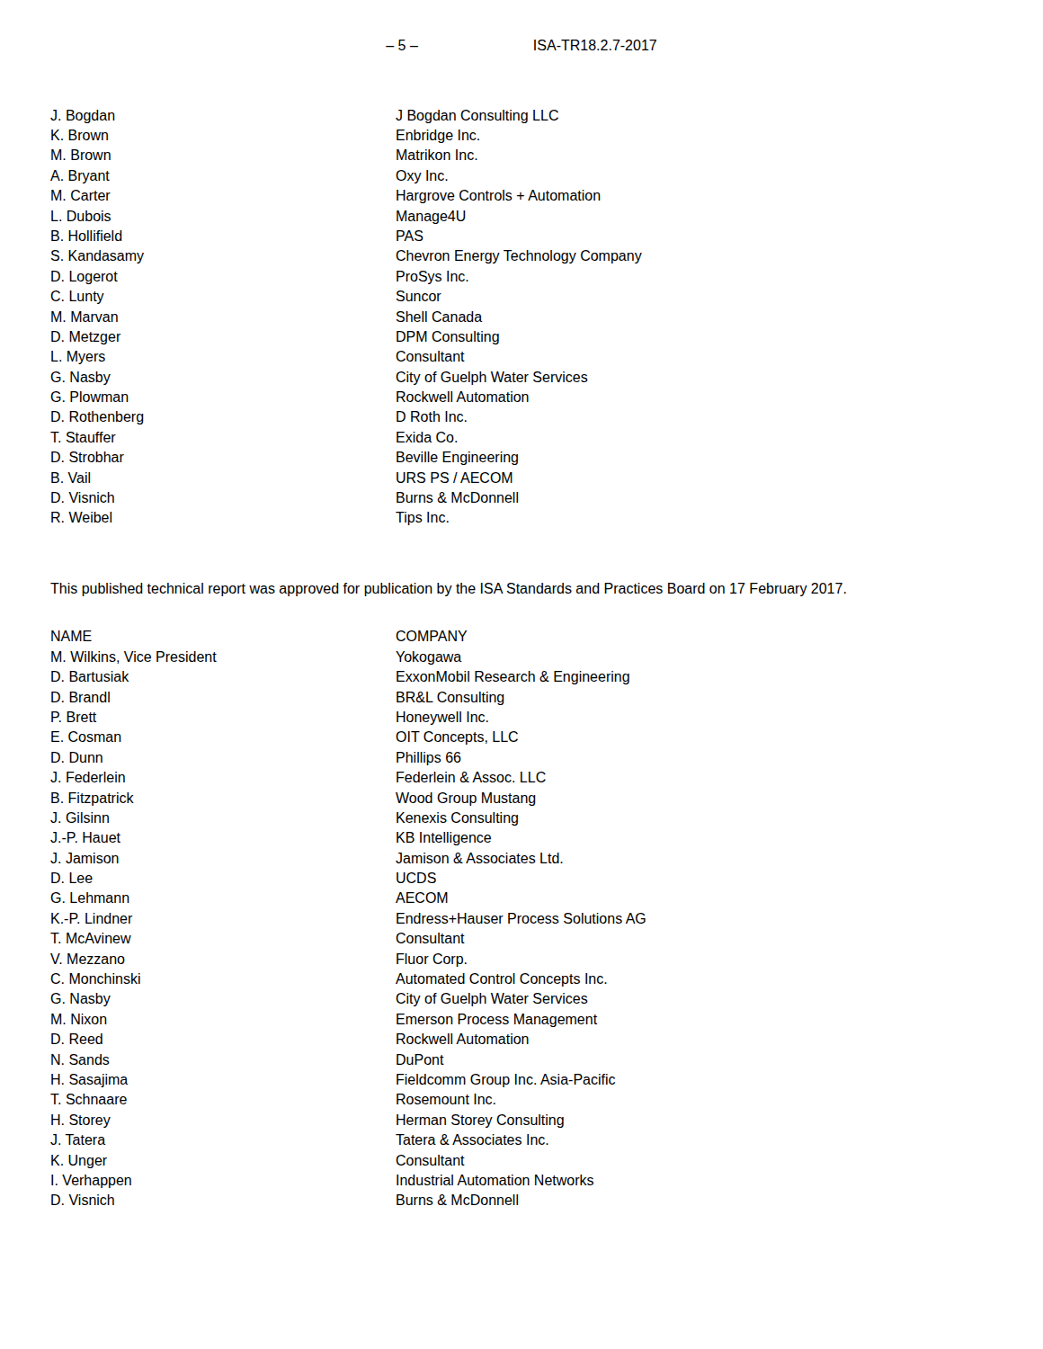– 5 – ISA-TR18.2.7-2017
| J. Bogdan | J Bogdan Consulting LLC |
| K. Brown | Enbridge Inc. |
| M. Brown | Matrikon Inc. |
| A. Bryant | Oxy Inc. |
| M. Carter | Hargrove Controls + Automation |
| L. Dubois | Manage4U |
| B. Hollifield | PAS |
| S. Kandasamy | Chevron Energy Technology Company |
| D. Logerot | ProSys Inc. |
| C. Lunty | Suncor |
| M. Marvan | Shell Canada |
| D. Metzger | DPM Consulting |
| L. Myers | Consultant |
| G. Nasby | City of Guelph Water Services |
| G. Plowman | Rockwell Automation |
| D. Rothenberg | D Roth Inc. |
| T. Stauffer | Exida Co. |
| D. Strobhar | Beville Engineering |
| B. Vail | URS PS / AECOM |
| D. Visnich | Burns & McDonnell |
| R. Weibel | Tips Inc. |
This published technical report was approved for publication by the ISA Standards and Practices Board on 17 February 2017.
| NAME | COMPANY |
| M. Wilkins, Vice President | Yokogawa |
| D. Bartusiak | ExxonMobil Research & Engineering |
| D. Brandl | BR&L Consulting |
| P. Brett | Honeywell Inc. |
| E. Cosman | OIT Concepts, LLC |
| D. Dunn | Phillips 66 |
| J. Federlein | Federlein & Assoc. LLC |
| B. Fitzpatrick | Wood Group Mustang |
| J. Gilsinn | Kenexis Consulting |
| J.-P. Hauet | KB Intelligence |
| J. Jamison | Jamison & Associates Ltd. |
| D. Lee | UCDS |
| G. Lehmann | AECOM |
| K.-P. Lindner | Endress+Hauser Process Solutions AG |
| T. McAvinew | Consultant |
| V. Mezzano | Fluor Corp. |
| C. Monchinski | Automated Control Concepts Inc. |
| G. Nasby | City of Guelph Water Services |
| M. Nixon | Emerson Process Management |
| D. Reed | Rockwell Automation |
| N. Sands | DuPont |
| H. Sasajima | Fieldcomm Group Inc. Asia-Pacific |
| T. Schnaare | Rosemount Inc. |
| H. Storey | Herman Storey Consulting |
| J. Tatera | Tatera & Associates Inc. |
| K. Unger | Consultant |
| I. Verhappen | Industrial Automation Networks |
| D. Visnich | Burns & McDonnell |